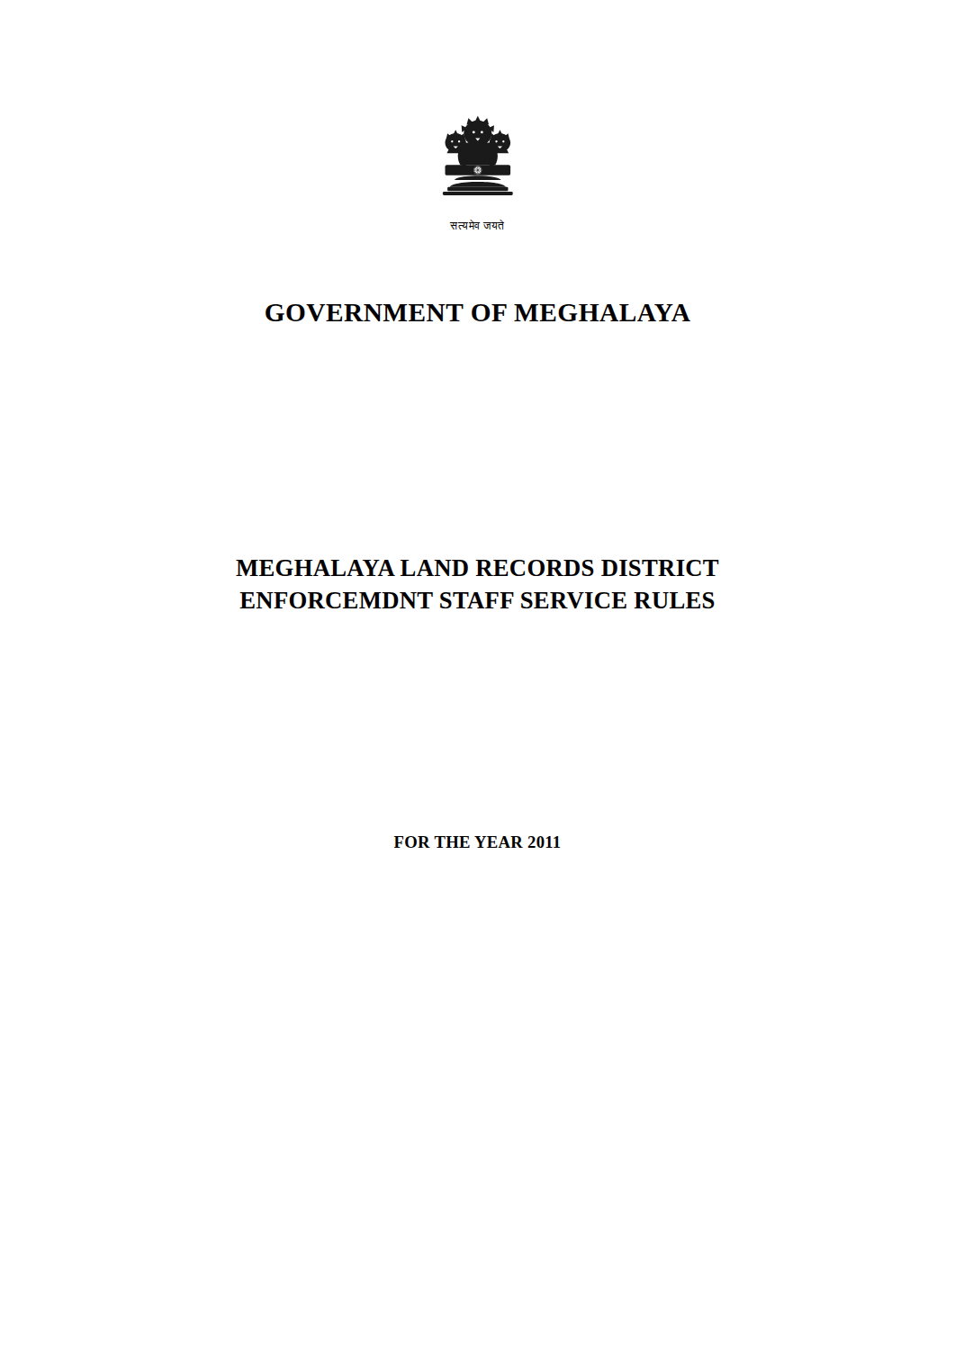सत्यमेव जयते
GOVERNMENT OF MEGHALAYA
MEGHALAYA LAND RECORDS DISTRICT
ENFORCEMDNT STAFF SERVICE RULES
FOR THE YEAR 2011